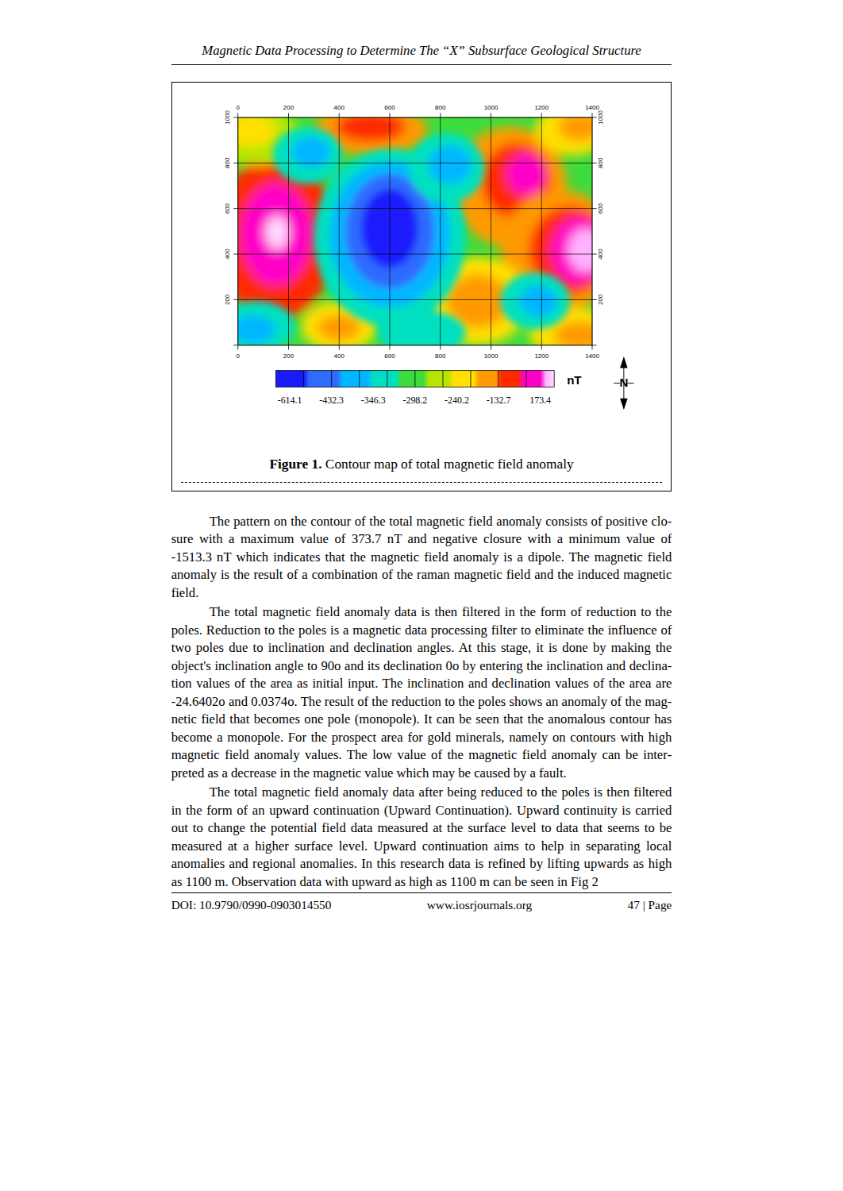Magnetic Data Processing to Determine The “X” Subsurface Geological Structure
0 200 400 600 800 1000 1200 1400 0 200 400 600 800 1000 1200 1400 1000 800 600 400 200 1000 800 600 400 200 N nT -614.1 -432.3 -346.3 -298.2 -240.2 -132.7 173.4
Figure 1. Contour map of total magnetic field anomaly
The pattern on the contour of the total magnetic field anomaly consists of positive closure with a maximum value of 373.7 nT and negative closure with a minimum value of -1513.3 nT which indicates that the magnetic field anomaly is a dipole. The magnetic field anomaly is the result of a combination of the raman magnetic field and the induced magnetic field.
The total magnetic field anomaly data is then filtered in the form of reduction to the poles. Reduction to the poles is a magnetic data processing filter to eliminate the influence of two poles due to inclination and declination angles. At this stage, it is done by making the object's inclination angle to 90o and its declination 0o by entering the inclination and declination values of the area as initial input. The inclination and declination values of the area are -24.6402o and 0.0374o. The result of the reduction to the poles shows an anomaly of the magnetic field that becomes one pole (monopole). It can be seen that the anomalous contour has become a monopole. For the prospect area for gold minerals, namely on contours with high magnetic field anomaly values. The low value of the magnetic field anomaly can be interpreted as a decrease in the magnetic value which may be caused by a fault.
The total magnetic field anomaly data after being reduced to the poles is then filtered in the form of an upward continuation (Upward Continuation). Upward continuity is carried out to change the potential field data measured at the surface level to data that seems to be measured at a higher surface level. Upward continuation aims to help in separating local anomalies and regional anomalies. In this research data is refined by lifting upwards as high as 1100 m. Observation data with upward as high as 1100 m can be seen in Fig 2
DOI: 10.9790/0990-0903014550
www.iosrjournals.org
47 | Page